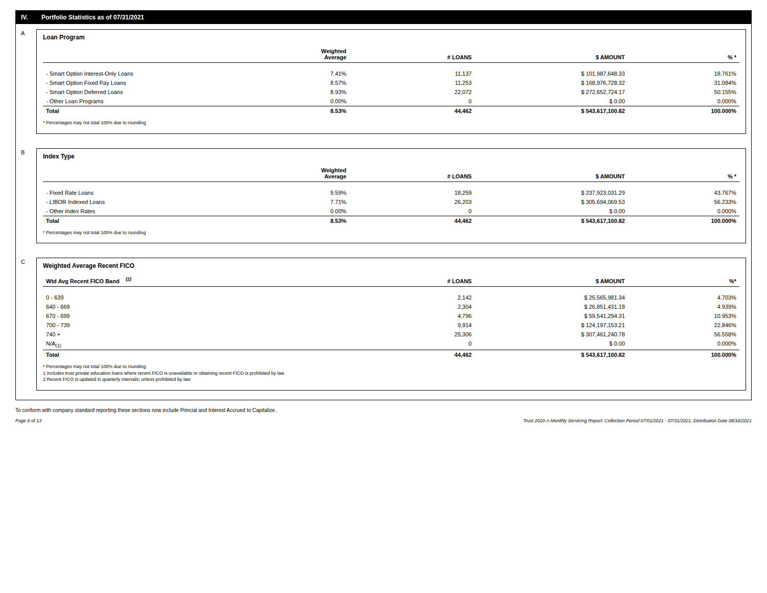IV. Portfolio Statistics as of 07/31/2021
A
Loan Program
| | Weighted Average | # LOANS | $ AMOUNT | % * |
| --- | --- | --- | --- | --- |
| - Smart Option Interest-Only Loans | 7.41% | 11,137 | $ 101,987,648.33 | 18.761% |
| - Smart Option Fixed Pay Loans | 8.57% | 11,253 | $ 168,976,728.32 | 31.084% |
| - Smart Option Deferred Loans | 8.93% | 22,072 | $ 272,652,724.17 | 50.155% |
| - Other Loan Programs | 0.00% | 0 | $ 0.00 | 0.000% |
| Total | 8.53% | 44,462 | $ 543,617,100.82 | 100.000% |
* Percentages may not total 100% due to rounding
B
Index Type
| | Weighted Average | # LOANS | $ AMOUNT | % * |
| --- | --- | --- | --- | --- |
| - Fixed Rate Loans | 9.59% | 18,259 | $ 237,923,031.29 | 43.767% |
| - LIBOR Indexed Loans | 7.71% | 26,203 | $ 305,694,069.53 | 56.233% |
| - Other Index Rates | 0.00% | 0 | $ 0.00 | 0.000% |
| Total | 8.53% | 44,462 | $ 543,617,100.82 | 100.000% |
* Percentages may not total 100% due to rounding
C
Weighted Average Recent FICO
| Wtd Avg Recent FICO Band (2) | # LOANS | $ AMOUNT | %* |
| --- | --- | --- | --- |
| 0 - 639 | 2,142 | $ 25,565,981.34 | 4.703% |
| 640 - 669 | 2,304 | $ 26,851,431.18 | 4.939% |
| 670 - 699 | 4,796 | $ 59,541,294.31 | 10.953% |
| 700 - 739 | 9,914 | $ 124,197,153.21 | 22.846% |
| 740 + | 25,306 | $ 307,461,240.78 | 56.558% |
| N/A (1) | 0 | $ 0.00 | 0.000% |
| Total | 44,462 | $ 543,617,100.82 | 100.000% |
* Percentages may not total 100% due to rounding
1 Includes trust private education loans where recent FICO is unavailable or obtaining recent FICO is prohibited by law
2 Recent FICO is updated in quarterly intervals; unless prohibited by law
To conform with company standard reporting these sections now include Princial and Interest Accrued to Capitalize .
Page 6 of 13
Trust 2020-A Monthly Servicing Report: Collection Period 07/01/2021 - 07/31/2021, Distribution Date 08/16/2021